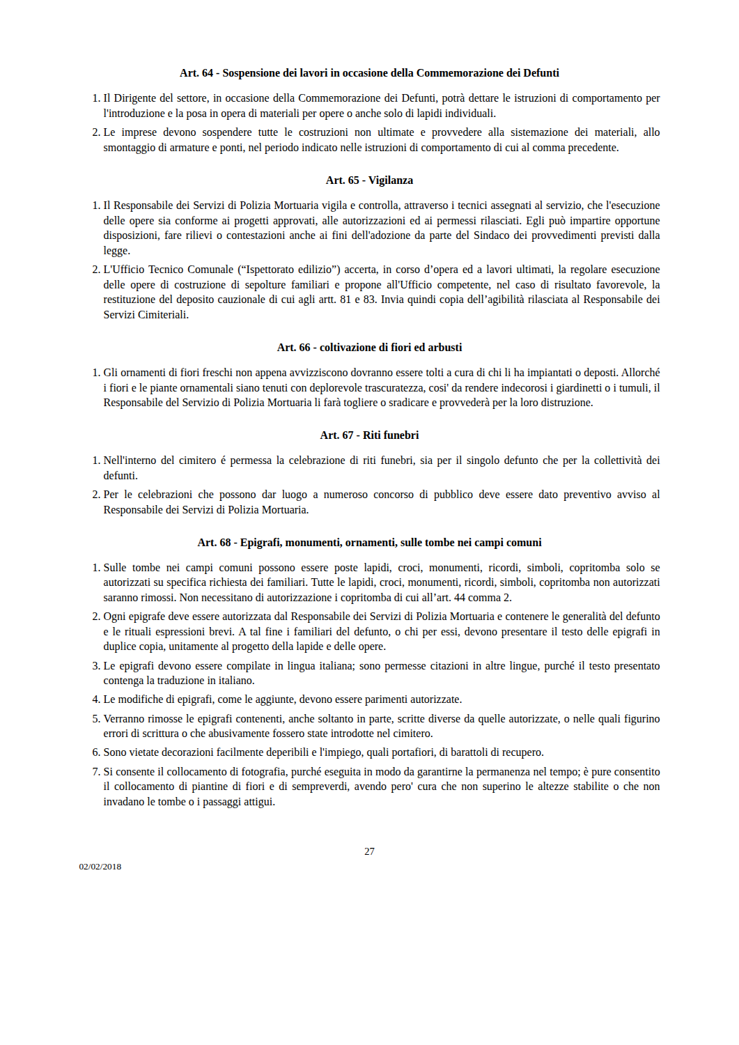Art. 64 - Sospensione dei lavori in occasione della Commemorazione dei Defunti
Il Dirigente del settore, in occasione della Commemorazione dei Defunti, potrà dettare le istruzioni di comportamento per l'introduzione e la posa in opera di materiali per opere o anche solo di lapidi individuali.
Le imprese devono sospendere tutte le costruzioni non ultimate e provvedere alla sistemazione dei materiali, allo smontaggio di armature e ponti, nel periodo indicato nelle istruzioni di comportamento di cui al comma precedente.
Art. 65 - Vigilanza
Il Responsabile dei Servizi di Polizia Mortuaria vigila e controlla, attraverso i tecnici assegnati al servizio, che l'esecuzione delle opere sia conforme ai progetti approvati, alle autorizzazioni ed ai permessi rilasciati. Egli può impartire opportune disposizioni, fare rilievi o contestazioni anche ai fini dell'adozione da parte del Sindaco dei provvedimenti previsti dalla legge.
L'Ufficio Tecnico Comunale (“Ispettorato edilizio”) accerta, in corso d’opera ed a lavori ultimati, la regolare esecuzione delle opere di costruzione di sepolture familiari e propone all'Ufficio competente, nel caso di risultato favorevole, la restituzione del deposito cauzionale di cui agli artt. 81 e 83. Invia quindi copia dell’agibilità rilasciata al Responsabile dei Servizi Cimiteriali.
Art. 66 - coltivazione di fiori ed arbusti
Gli ornamenti di fiori freschi non appena avvizziscono dovranno essere tolti a cura di chi li ha impiantati o deposti. Allorché i fiori e le piante ornamentali siano tenuti con deplorevole trascuratezza, cosi' da rendere indecorosi i giardinetti o i tumuli, il Responsabile del Servizio di Polizia Mortuaria li farà togliere o sradicare e provvederà per la loro distruzione.
Art. 67 - Riti funebri
Nell'interno del cimitero é permessa la celebrazione di riti funebri, sia per il singolo defunto che per la collettività dei defunti.
Per le celebrazioni che possono dar luogo a numeroso concorso di pubblico deve essere dato preventivo avviso al Responsabile dei Servizi di Polizia Mortuaria.
Art. 68 - Epigrafi, monumenti, ornamenti, sulle tombe nei campi comuni
Sulle tombe nei campi comuni possono essere poste lapidi, croci, monumenti, ricordi, simboli, copritomba solo se autorizzati su specifica richiesta dei familiari. Tutte le lapidi, croci, monumenti, ricordi, simboli, copritomba non autorizzati saranno rimossi. Non necessitano di autorizzazione i copritomba di cui all’art. 44 comma 2.
Ogni epigrafe deve essere autorizzata dal Responsabile dei Servizi di Polizia Mortuaria e contenere le generalità del defunto e le rituali espressioni brevi. A tal fine i familiari del defunto, o chi per essi, devono presentare il testo delle epigrafi in duplice copia, unitamente al progetto della lapide e delle opere.
Le epigrafi devono essere compilate in lingua italiana; sono permesse citazioni in altre lingue, purché il testo presentato contenga la traduzione in italiano.
Le modifiche di epigrafi, come le aggiunte, devono essere parimenti autorizzate.
Verranno rimosse le epigrafi contenenti, anche soltanto in parte, scritte diverse da quelle autorizzate, o nelle quali figurino errori di scrittura o che abusivamente fossero state introdotte nel cimitero.
Sono vietate decorazioni facilmente deperibili e l'impiego, quali portafiori, di barattoli di recupero.
Si consente il collocamento di fotografia, purché eseguita in modo da garantirne la permanenza nel tempo; è pure consentito il collocamento di piantine di fiori e di sempreverdi, avendo pero' cura che non superino le altezze stabilite o che non invadano le tombe o i passaggi attigui.
27
02/02/2018